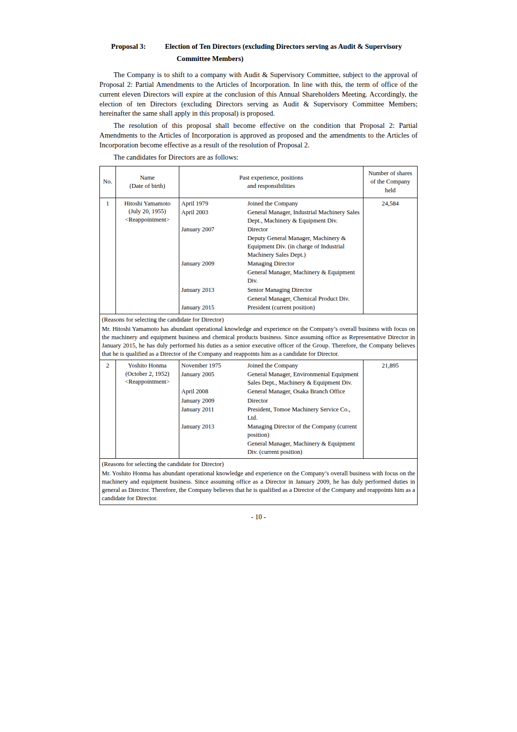Proposal 3: Election of Ten Directors (excluding Directors serving as Audit & Supervisory Committee Members)
The Company is to shift to a company with Audit & Supervisory Committee, subject to the approval of Proposal 2: Partial Amendments to the Articles of Incorporation. In line with this, the term of office of the current eleven Directors will expire at the conclusion of this Annual Shareholders Meeting. Accordingly, the election of ten Directors (excluding Directors serving as Audit & Supervisory Committee Members; hereinafter the same shall apply in this proposal) is proposed.
The resolution of this proposal shall become effective on the condition that Proposal 2: Partial Amendments to the Articles of Incorporation is approved as proposed and the amendments to the Articles of Incorporation become effective as a result of the resolution of Proposal 2.
The candidates for Directors are as follows:
| No. | Name (Date of birth) | Past experience, positions and responsibilities | Number of shares of the Company held |
| --- | --- | --- | --- |
| 1 | Hitoshi Yamamoto (July 20, 1955) <Reappointment> | / April 1979 / Joined the Company / / April 2003 / General Manager, Industrial Machinery Sales Dept., Machinery & Equipment Div. / / January 2007 / Director / / / Deputy General Manager, Machinery & Equipment Div. (in charge of Industrial Machinery Sales Dept.) / / January 2009 / Managing Director / / / General Manager, Machinery & Equipment Div. / / January 2013 / Senior Managing Director / / / General Manager, Chemical Product Div. / / January 2015 / President (current position) / | 24,584 |
| (Reasons for selecting the candidate for Director) Mr. Hitoshi Yamamoto has abundant operational knowledge and experience on the Company’s overall business with focus on the machinery and equipment business and chemical products business. Since assuming office as Representative Director in January 2015, he has duly performed his duties as a senior executive officer of the Group. Therefore, the Company believes that he is qualified as a Director of the Company and reappoints him as a candidate for Director. |
| 2 | Yoshito Honma (October 2, 1952) <Reappointment> | / November 1975 / Joined the Company / / January 2005 / General Manager, Environmental Equipment Sales Dept., Machinery & Equipment Div. / / April 2008 / General Manager, Osaka Branch Office / / January 2009 / Director / / January 2011 / President, Tomoe Machinery Service Co., Ltd. / / January 2013 / Managing Director of the Company (current position) / / / General Manager, Machinery & Equipment Div. (current position) / | 21,895 |
| (Reasons for selecting the candidate for Director) Mr. Yoshito Honma has abundant operational knowledge and experience on the Company’s overall business with focus on the machinery and equipment business. Since assuming office as a Director in January 2009, he has duly performed duties in general as Director. Therefore, the Company believes that he is qualified as a Director of the Company and reappoints him as a candidate for Director. |
- 10 -